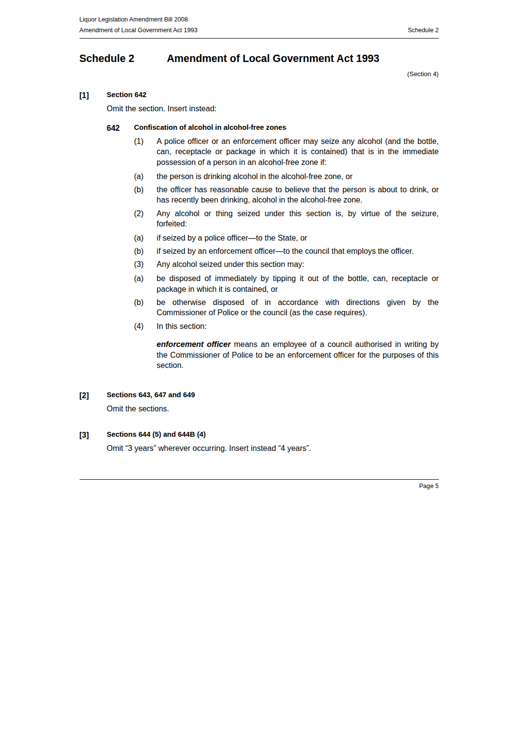Liquor Legislation Amendment Bill 2008
Amendment of Local Government Act 1993 Schedule 2
Schedule 2 Amendment of Local Government Act 1993
(Section 4)
[1]
Section 642
Omit the section. Insert instead:
642
Confiscation of alcohol in alcohol-free zones
(1)
A police officer or an enforcement officer may seize any alcohol (and the bottle, can, receptacle or package in which it is contained) that is in the immediate possession of a person in an alcohol-free zone if:
(a)
the person is drinking alcohol in the alcohol-free zone, or
(b)
the officer has reasonable cause to believe that the person is about to drink, or has recently been drinking, alcohol in the alcohol-free zone.
(2)
Any alcohol or thing seized under this section is, by virtue of the seizure, forfeited:
(a)
if seized by a police officer—to the State, or
(b)
if seized by an enforcement officer—to the council that employs the officer.
(3)
Any alcohol seized under this section may:
(a)
be disposed of immediately by tipping it out of the bottle, can, receptacle or package in which it is contained, or
(b)
be otherwise disposed of in accordance with directions given by the Commissioner of Police or the council (as the case requires).
(4)
In this section:
enforcement officer means an employee of a council authorised in writing by the Commissioner of Police to be an enforcement officer for the purposes of this section.
[2]
Sections 643, 647 and 649
Omit the sections.
[3]
Sections 644 (5) and 644B (4)
Omit “3 years” wherever occurring. Insert instead “4 years”.
Page 5